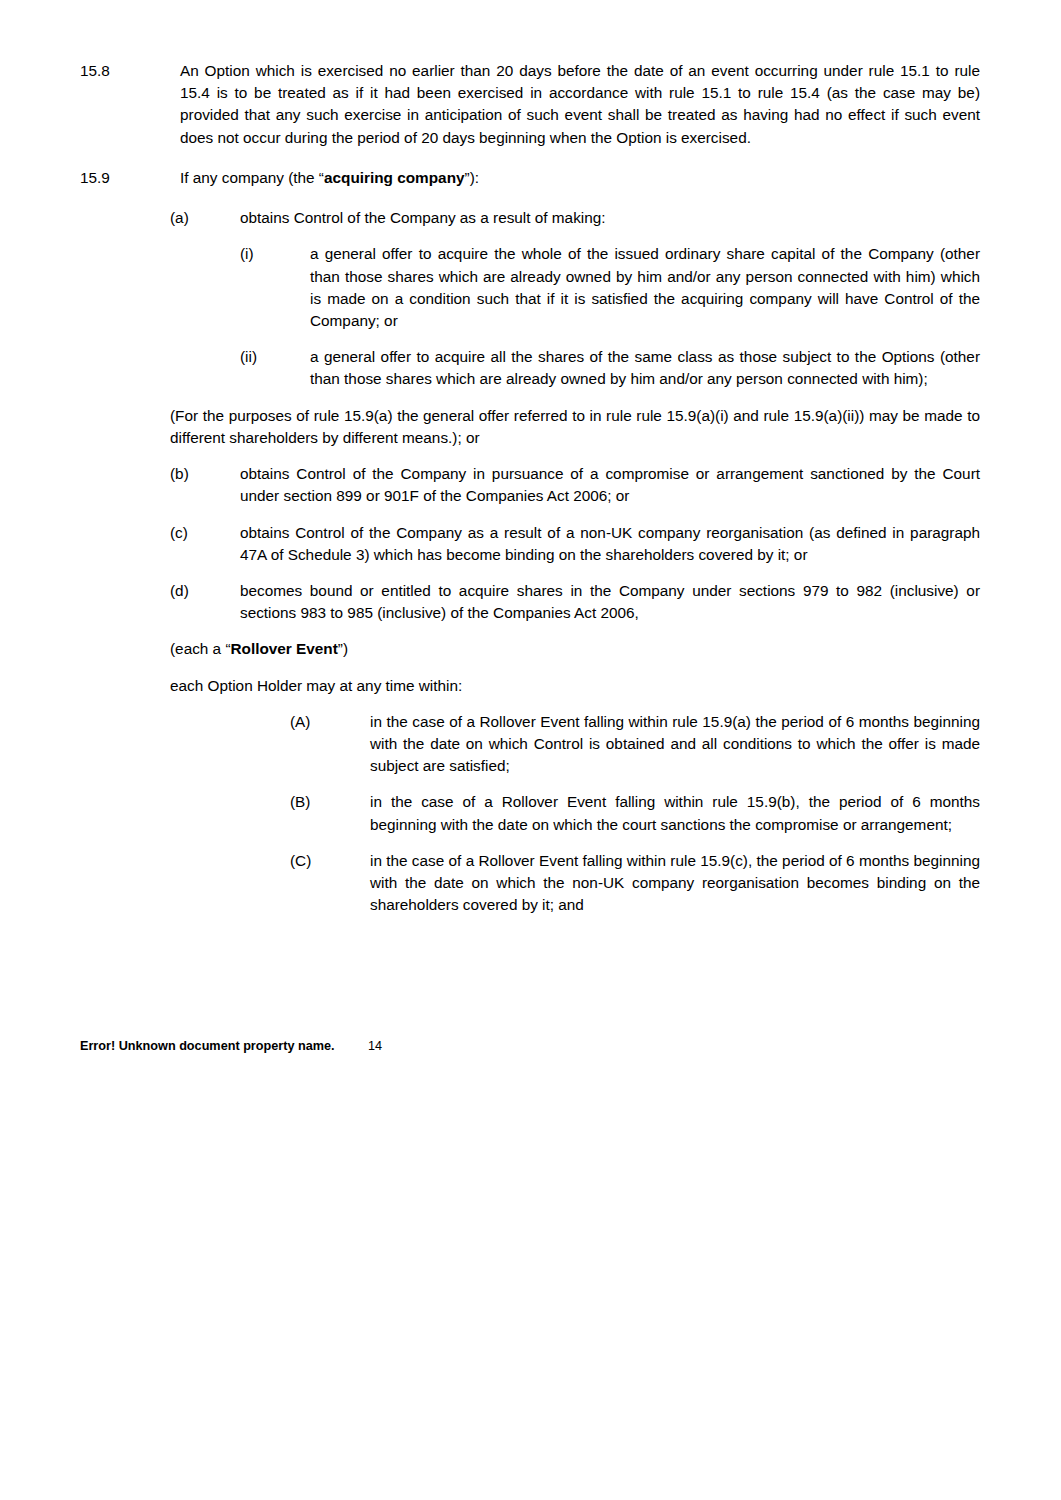15.8
An Option which is exercised no earlier than 20 days before the date of an event occurring under rule 15.1 to rule 15.4 is to be treated as if it had been exercised in accordance with rule 15.1 to rule 15.4 (as the case may be) provided that any such exercise in anticipation of such event shall be treated as having had no effect if such event does not occur during the period of 20 days beginning when the Option is exercised.
15.9
If any company (the “acquiring company”):
(a)
obtains Control of the Company as a result of making:
(i)
a general offer to acquire the whole of the issued ordinary share capital of the Company (other than those shares which are already owned by him and/or any person connected with him) which is made on a condition such that if it is satisfied the acquiring company will have Control of the Company; or
(ii)
a general offer to acquire all the shares of the same class as those subject to the Options (other than those shares which are already owned by him and/or any person connected with him);
(For the purposes of rule 15.9(a) the general offer referred to in rule rule 15.9(a)(i) and rule 15.9(a)(ii)) may be made to different shareholders by different means.); or
(b)
obtains Control of the Company in pursuance of a compromise or arrangement sanctioned by the Court under section 899 or 901F of the Companies Act 2006; or
(c)
obtains Control of the Company as a result of a non-UK company reorganisation (as defined in paragraph 47A of Schedule 3) which has become binding on the shareholders covered by it; or
(d)
becomes bound or entitled to acquire shares in the Company under sections 979 to 982 (inclusive) or sections 983 to 985 (inclusive) of the Companies Act 2006,
(each a “Rollover Event”)
each Option Holder may at any time within:
(A)
in the case of a Rollover Event falling within rule 15.9(a) the period of 6 months beginning with the date on which Control is obtained and all conditions to which the offer is made subject are satisfied;
(B)
in the case of a Rollover Event falling within rule 15.9(b), the period of 6 months beginning with the date on which the court sanctions the compromise or arrangement;
(C)
in the case of a Rollover Event falling within rule 15.9(c), the period of 6 months beginning with the date on which the non-UK company reorganisation becomes binding on the shareholders covered by it; and
Error! Unknown document property name. 14